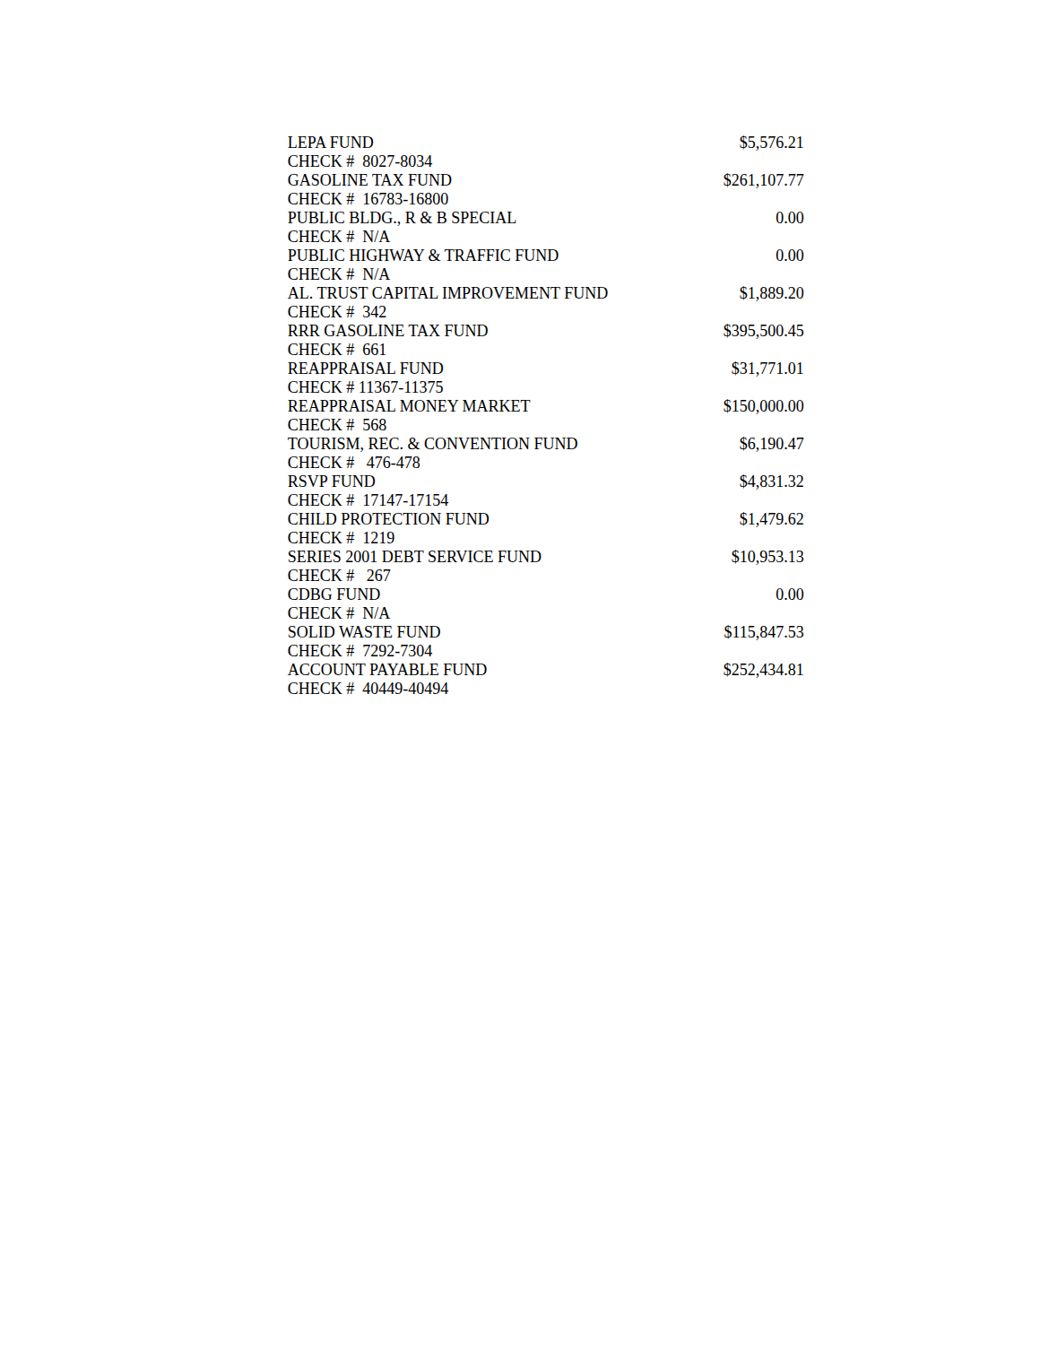| LEPA FUND CHECK # 8027-8034 | $5,576.21 |
| GASOLINE TAX FUND CHECK # 16783-16800 | $261,107.77 |
| PUBLIC BLDG., R & B SPECIAL CHECK # N/A | 0.00 |
| PUBLIC HIGHWAY & TRAFFIC FUND CHECK # N/A | 0.00 |
| AL. TRUST CAPITAL IMPROVEMENT FUND CHECK # 342 | $1,889.20 |
| RRR GASOLINE TAX FUND CHECK # 661 | $395,500.45 |
| REAPPRAISAL FUND CHECK # 11367-11375 | $31,771.01 |
| REAPPRAISAL MONEY MARKET CHECK # 568 | $150,000.00 |
| TOURISM, REC. & CONVENTION FUND CHECK # 476-478 | $6,190.47 |
| RSVP FUND CHECK # 17147-17154 | $4,831.32 |
| CHILD PROTECTION FUND CHECK # 1219 | $1,479.62 |
| SERIES 2001 DEBT SERVICE FUND CHECK # 267 | $10,953.13 |
| CDBG FUND CHECK # N/A | 0.00 |
| SOLID WASTE FUND CHECK # 7292-7304 | $115,847.53 |
| ACCOUNT PAYABLE FUND CHECK # 40449-40494 | $252,434.81 |